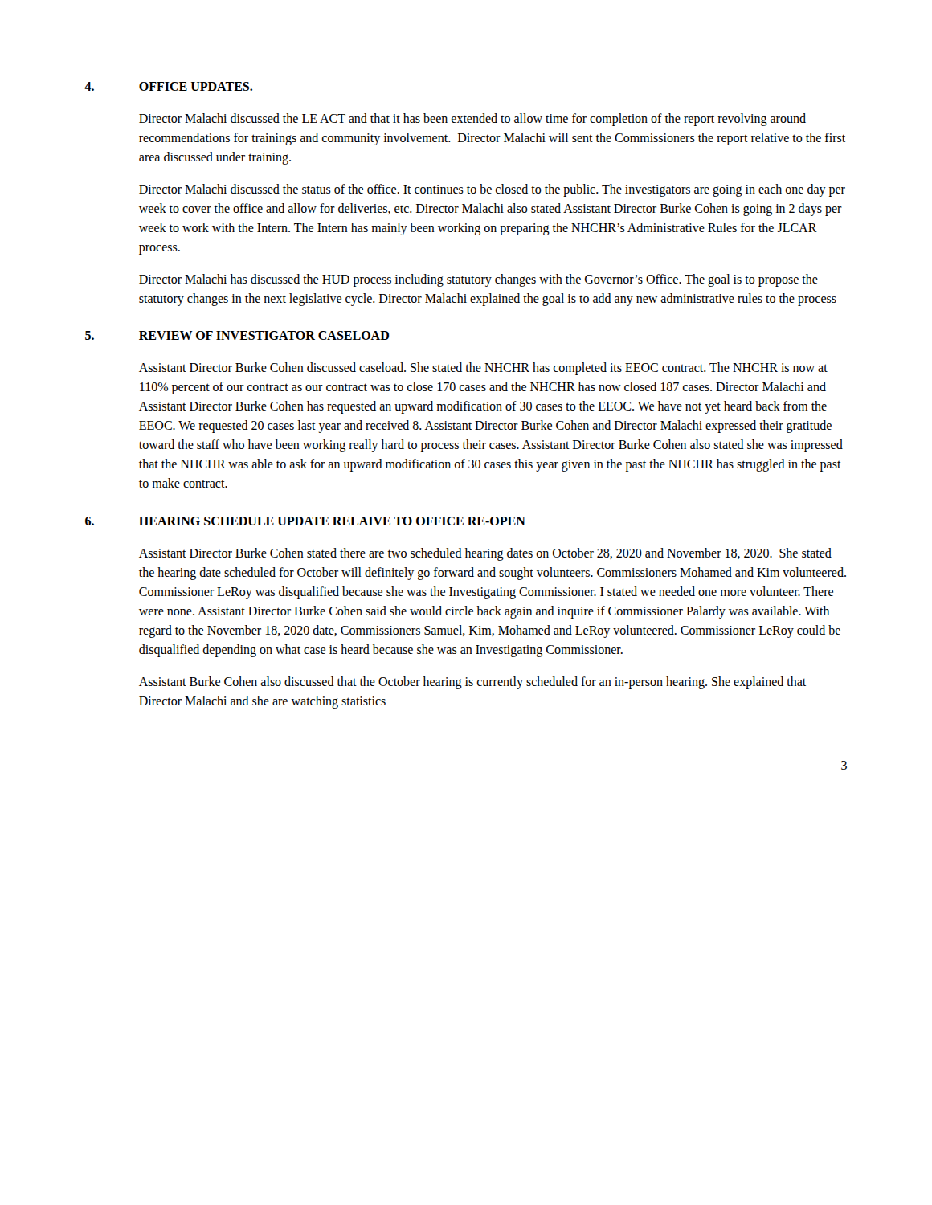4. OFFICE UPDATES.
Director Malachi discussed the LE ACT and that it has been extended to allow time for completion of the report revolving around recommendations for trainings and community involvement. Director Malachi will sent the Commissioners the report relative to the first area discussed under training.
Director Malachi discussed the status of the office. It continues to be closed to the public. The investigators are going in each one day per week to cover the office and allow for deliveries, etc. Director Malachi also stated Assistant Director Burke Cohen is going in 2 days per week to work with the Intern. The Intern has mainly been working on preparing the NHCHR’s Administrative Rules for the JLCAR process.
Director Malachi has discussed the HUD process including statutory changes with the Governor’s Office. The goal is to propose the statutory changes in the next legislative cycle. Director Malachi explained the goal is to add any new administrative rules to the process
5. REVIEW OF INVESTIGATOR CASELOAD
Assistant Director Burke Cohen discussed caseload. She stated the NHCHR has completed its EEOC contract. The NHCHR is now at 110% percent of our contract as our contract was to close 170 cases and the NHCHR has now closed 187 cases. Director Malachi and Assistant Director Burke Cohen has requested an upward modification of 30 cases to the EEOC. We have not yet heard back from the EEOC. We requested 20 cases last year and received 8. Assistant Director Burke Cohen and Director Malachi expressed their gratitude toward the staff who have been working really hard to process their cases. Assistant Director Burke Cohen also stated she was impressed that the NHCHR was able to ask for an upward modification of 30 cases this year given in the past the NHCHR has struggled in the past to make contract.
6. HEARING SCHEDULE UPDATE RELAIVE TO OFFICE RE-OPEN
Assistant Director Burke Cohen stated there are two scheduled hearing dates on October 28, 2020 and November 18, 2020. She stated the hearing date scheduled for October will definitely go forward and sought volunteers. Commissioners Mohamed and Kim volunteered. Commissioner LeRoy was disqualified because she was the Investigating Commissioner. I stated we needed one more volunteer. There were none. Assistant Director Burke Cohen said she would circle back again and inquire if Commissioner Palardy was available. With regard to the November 18, 2020 date, Commissioners Samuel, Kim, Mohamed and LeRoy volunteered. Commissioner LeRoy could be disqualified depending on what case is heard because she was an Investigating Commissioner.
Assistant Burke Cohen also discussed that the October hearing is currently scheduled for an in-person hearing. She explained that Director Malachi and she are watching statistics
3